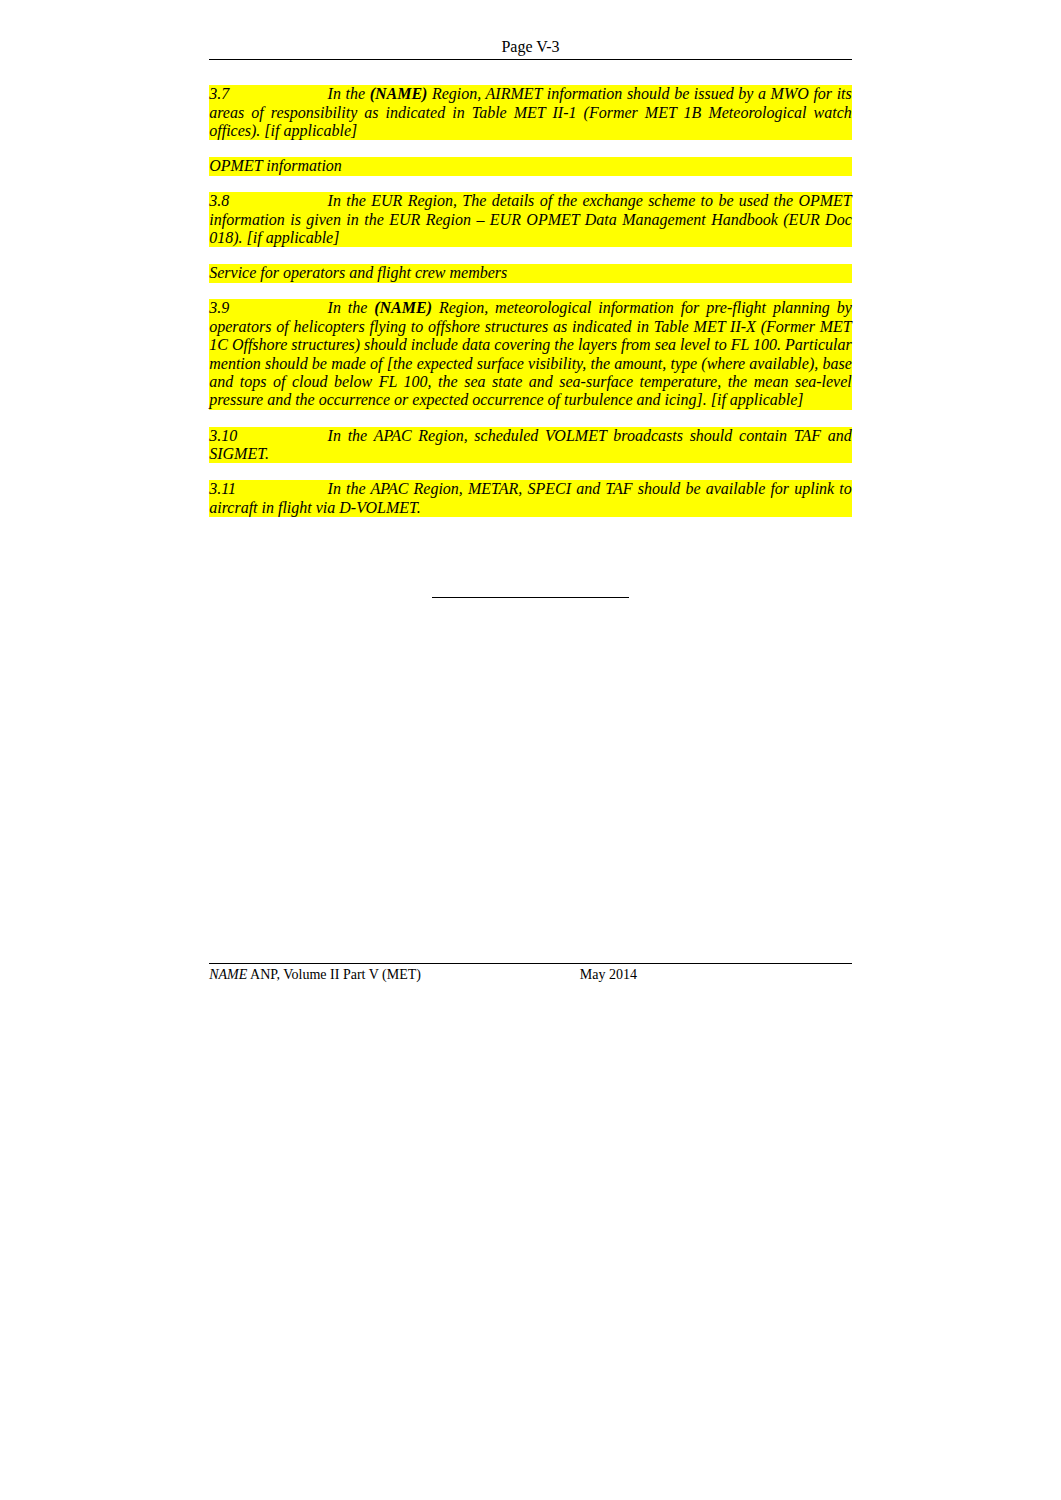Page V-3
3.7 In the (NAME) Region, AIRMET information should be issued by a MWO for its areas of responsibility as indicated in Table MET II-1 (Former MET 1B Meteorological watch offices). [if applicable]
OPMET information
3.8 In the EUR Region, The details of the exchange scheme to be used the OPMET information is given in the EUR Region – EUR OPMET Data Management Handbook (EUR Doc 018). [if applicable]
Service for operators and flight crew members
3.9 In the (NAME) Region, meteorological information for pre-flight planning by operators of helicopters flying to offshore structures as indicated in Table MET II-X (Former MET 1C Offshore structures) should include data covering the layers from sea level to FL 100. Particular mention should be made of [the expected surface visibility, the amount, type (where available), base and tops of cloud below FL 100, the sea state and sea-surface temperature, the mean sea-level pressure and the occurrence or expected occurrence of turbulence and icing]. [if applicable]
3.10 In the APAC Region, scheduled VOLMET broadcasts should contain TAF and SIGMET.
3.11 In the APAC Region, METAR, SPECI and TAF should be available for uplink to aircraft in flight via D-VOLMET.
NAME ANP, Volume II Part V (MET)
May 2014